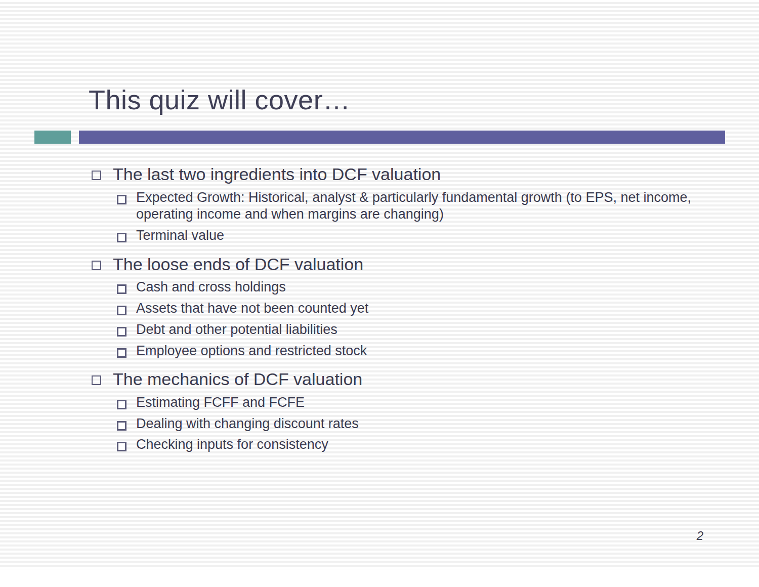This quiz will cover…
The last two ingredients into DCF valuation
Expected Growth: Historical, analyst & particularly fundamental growth (to EPS, net income, operating income and when margins are changing)
Terminal value
The loose ends of DCF valuation
Cash and cross holdings
Assets that have not been counted yet
Debt and other potential liabilities
Employee options and restricted stock
The mechanics of DCF valuation
Estimating FCFF and FCFE
Dealing with changing discount rates
Checking inputs for consistency
2